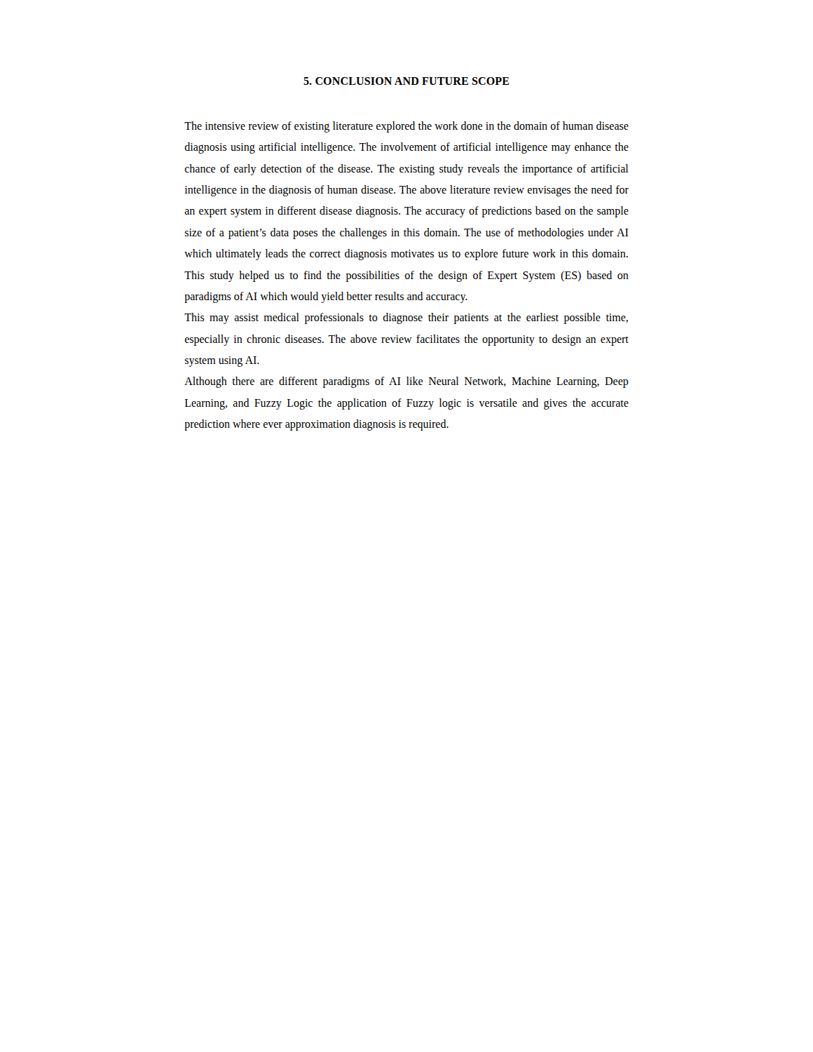5. CONCLUSION AND FUTURE SCOPE
The intensive review of existing literature explored the work done in the domain of human disease diagnosis using artificial intelligence. The involvement of artificial intelligence may enhance the chance of early detection of the disease. The existing study reveals the importance of artificial intelligence in the diagnosis of human disease. The above literature review envisages the need for an expert system in different disease diagnosis. The accuracy of predictions based on the sample size of a patient’s data poses the challenges in this domain. The use of methodologies under AI which ultimately leads the correct diagnosis motivates us to explore future work in this domain. This study helped us to find the possibilities of the design of Expert System (ES) based on paradigms of AI which would yield better results and accuracy.
This may assist medical professionals to diagnose their patients at the earliest possible time, especially in chronic diseases. The above review facilitates the opportunity to design an expert system using AI.
Although there are different paradigms of AI like Neural Network, Machine Learning, Deep Learning, and Fuzzy Logic the application of Fuzzy logic is versatile and gives the accurate prediction where ever approximation diagnosis is required.